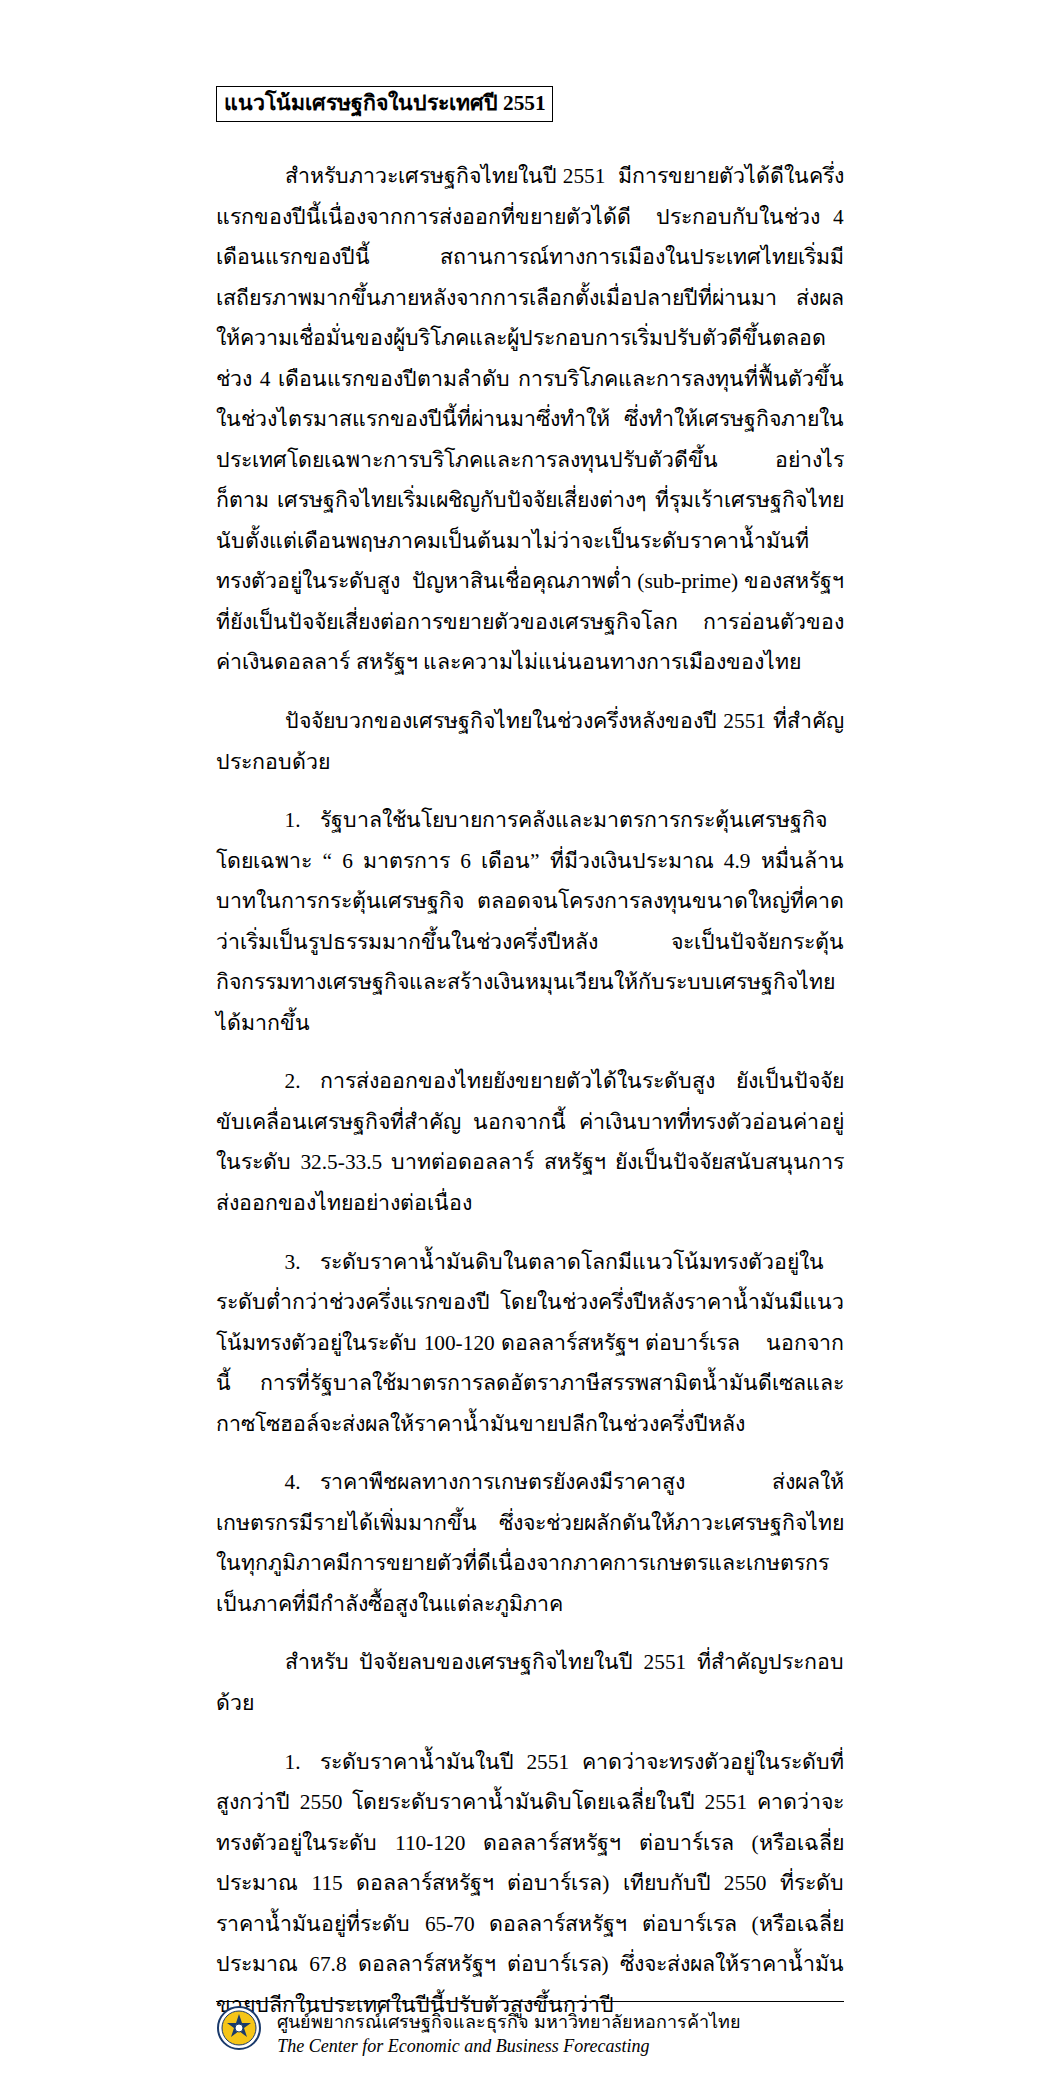แนวโน้มเศรษฐกิจในประเทศปี 2551
สำหรับภาวะเศรษฐกิจไทยในปี 2551 มีการขยายตัวได้ดีในครึ่งแรกของปีนี้เนื่องจากการส่งออกที่ขยายตัวได้ดี ประกอบกับในช่วง 4 เดือนแรกของปีนี้ สถานการณ์ทางการเมืองในประเทศไทยเริ่มมีเสถียรภาพมากขึ้นภายหลังจากการเลือกตั้งเมื่อปลายปีที่ผ่านมา ส่งผลให้ความเชื่อมั่นของผู้บริโภคและผู้ประกอบการเริ่มปรับตัวดีขึ้นตลอดช่วง 4 เดือนแรกของปีตามลำดับ การบริโภคและการลงทุนที่ฟื้นตัวขึ้นในช่วงไตรมาสแรกของปีนี้ที่ผ่านมาซึ่งทำให้ ซึ่งทำให้เศรษฐกิจภายในประเทศโดยเฉพาะการบริโภคและการลงทุนปรับตัวดีขึ้น อย่างไรก็ตาม เศรษฐกิจไทยเริ่มเผชิญกับปัจจัยเสี่ยงต่างๆ ที่รุมเร้าเศรษฐกิจไทยนับตั้งแต่เดือนพฤษภาคมเป็นต้นมาไม่ว่าจะเป็นระดับราคาน้ำมันที่ทรงตัวอยู่ในระดับสูง ปัญหาสินเชื่อคุณภาพต่ำ (sub-prime) ของสหรัฐฯ ที่ยังเป็นปัจจัยเสี่ยงต่อการขยายตัวของเศรษฐกิจโลก การอ่อนตัวของค่าเงินดอลลาร์ สหรัฐฯ และความไม่แน่นอนทางการเมืองของไทย
ปัจจัยบวกของเศรษฐกิจไทยในช่วงครึ่งหลังของปี 2551 ที่สำคัญประกอบด้วย
รัฐบาลใช้นโยบายการคลังและมาตรการกระตุ้นเศรษฐกิจ โดยเฉพาะ “ 6 มาตรการ 6 เดือน” ที่มีวงเงินประมาณ 4.9 หมื่นล้านบาทในการกระตุ้นเศรษฐกิจ ตลอดจนโครงการลงทุนขนาดใหญ่ที่คาดว่าเริ่มเป็นรูปธรรมมากขึ้นในช่วงครึ่งปีหลัง จะเป็นปัจจัยกระตุ้นกิจกรรมทางเศรษฐกิจและสร้างเงินหมุนเวียนให้กับระบบเศรษฐกิจไทยได้มากขึ้น
การส่งออกของไทยยังขยายตัวได้ในระดับสูง ยังเป็นปัจจัยขับเคลื่อนเศรษฐกิจที่สำคัญ นอกจากนี้ ค่าเงินบาทที่ทรงตัวอ่อนค่าอยู่ในระดับ 32.5-33.5 บาทต่อดอลลาร์ สหรัฐฯ ยังเป็นปัจจัยสนับสนุนการส่งออกของไทยอย่างต่อเนื่อง
ระดับราคาน้ำมันดิบในตลาดโลกมีแนวโน้มทรงตัวอยู่ในระดับต่ำกว่าช่วงครึ่งแรกของปี โดยในช่วงครึ่งปีหลังราคาน้ำมันมีแนวโน้มทรงตัวอยู่ในระดับ 100-120 ดอลลาร์สหรัฐฯ ต่อบาร์เรล นอกจากนี้ การที่รัฐบาลใช้มาตรการลดอัตราภาษีสรรพสามิตน้ำมันดีเซลและกาซโซฮอล์จะส่งผลให้ราคาน้ำมันขายปลีกในช่วงครึ่งปีหลัง
ราคาพืชผลทางการเกษตรยังคงมีราคาสูง ส่งผลให้เกษตรกรมีรายได้เพิ่มมากขึ้น ซึ่งจะช่วยผลักดันให้ภาวะเศรษฐกิจไทยในทุกภูมิภาคมีการขยายตัวที่ดีเนื่องจากภาคการเกษตรและเกษตรกรเป็นภาคที่มีกำลังซื้อสูงในแต่ละภูมิภาค
สำหรับ ปัจจัยลบของเศรษฐกิจไทยในปี 2551 ที่สำคัญประกอบด้วย
ระดับราคาน้ำมันในปี 2551 คาดว่าจะทรงตัวอยู่ในระดับที่สูงกว่าปี 2550 โดยระดับราคาน้ำมันดิบโดยเฉลี่ยในปี 2551 คาดว่าจะทรงตัวอยู่ในระดับ 110-120 ดอลลาร์สหรัฐฯ ต่อบาร์เรล (หรือเฉลี่ยประมาณ 115 ดอลลาร์สหรัฐฯ ต่อบาร์เรล) เทียบกับปี 2550 ที่ระดับราคาน้ำมันอยู่ที่ระดับ 65-70 ดอลลาร์สหรัฐฯ ต่อบาร์เรล (หรือเฉลี่ยประมาณ 67.8 ดอลลาร์สหรัฐฯ ต่อบาร์เรล) ซึ่งจะส่งผลให้ราคาน้ำมันขายปลีกในประเทศในปีนี้ปรับตัวสูงขึ้นกว่าปี
ศูนย์พยากรณ์เศรษฐกิจและธุรกิจ มหาวิทยาลัยหอการค้าไทย
The Center for Economic and Business Forecasting